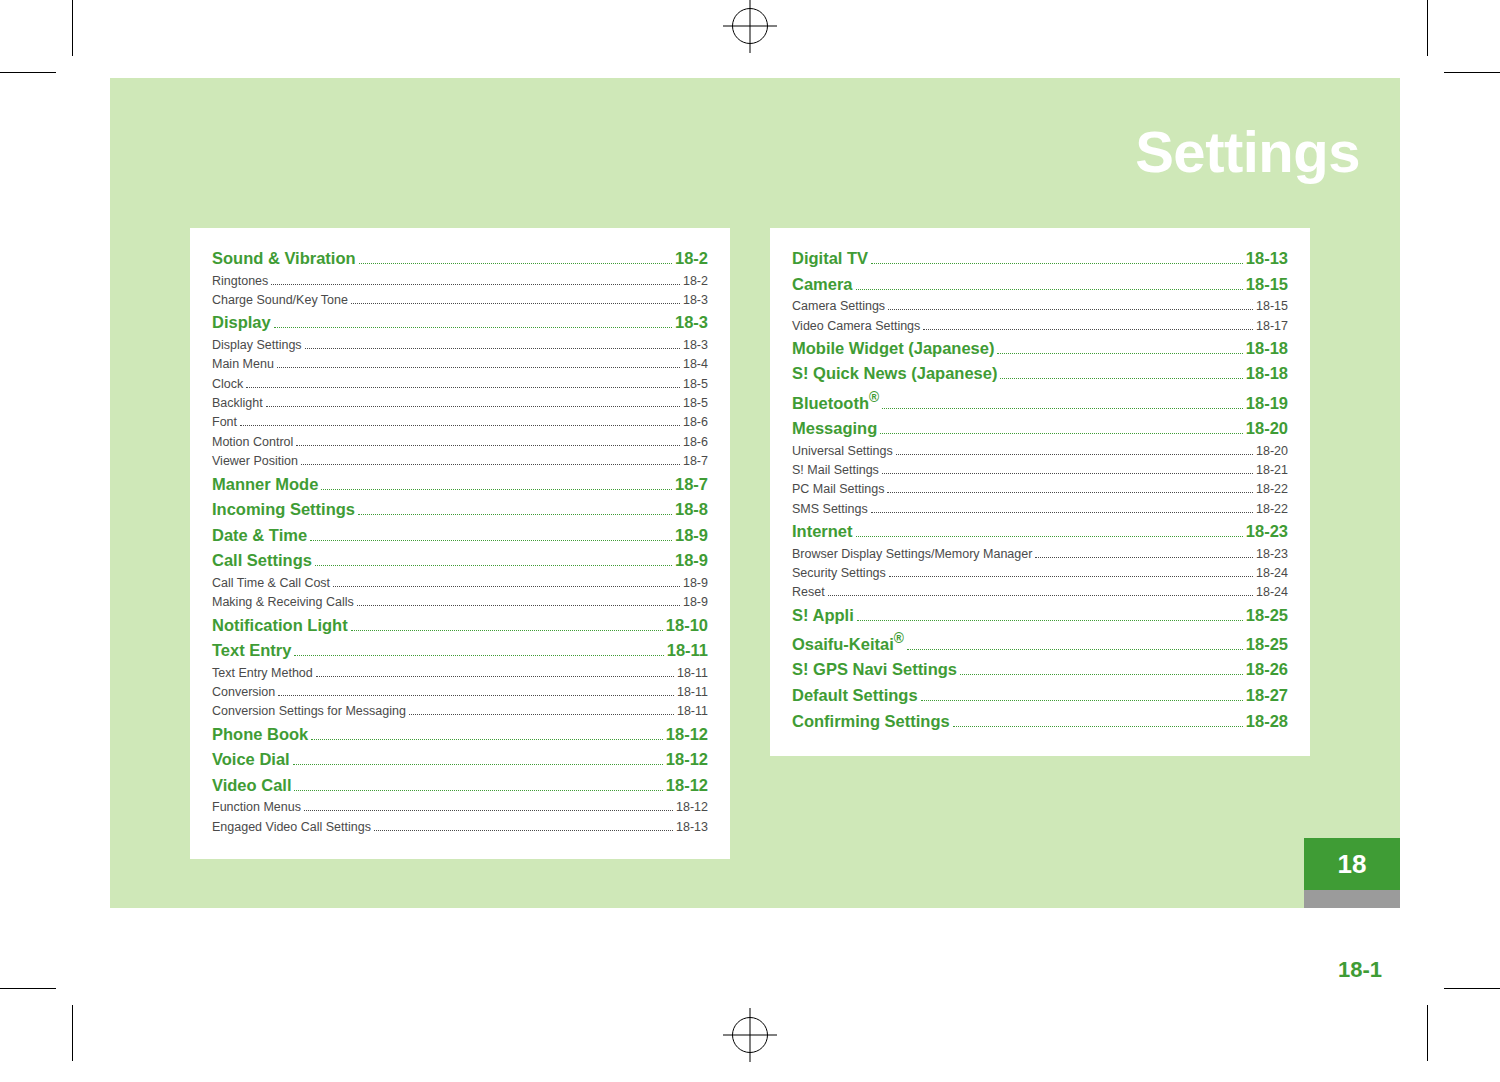Settings
Sound & Vibration 18-2
Ringtones 18-2
Charge Sound/Key Tone 18-3
Display 18-3
Display Settings 18-3
Main Menu 18-4
Clock 18-5
Backlight 18-5
Font 18-6
Motion Control 18-6
Viewer Position 18-7
Manner Mode 18-7
Incoming Settings 18-8
Date & Time 18-9
Call Settings 18-9
Call Time & Call Cost 18-9
Making & Receiving Calls 18-9
Notification Light 18-10
Text Entry 18-11
Text Entry Method 18-11
Conversion 18-11
Conversion Settings for Messaging 18-11
Phone Book 18-12
Voice Dial 18-12
Video Call 18-12
Function Menus 18-12
Engaged Video Call Settings 18-13
Digital TV 18-13
Camera 18-15
Camera Settings 18-15
Video Camera Settings 18-17
Mobile Widget (Japanese) 18-18
S! Quick News (Japanese) 18-18
Bluetooth® 18-19
Messaging 18-20
Universal Settings 18-20
S! Mail Settings 18-21
PC Mail Settings 18-22
SMS Settings 18-22
Internet 18-23
Browser Display Settings/Memory Manager 18-23
Security Settings 18-24
Reset 18-24
S! Appli 18-25
Osaifu-Keitai® 18-25
S! GPS Navi Settings 18-26
Default Settings 18-27
Confirming Settings 18-28
18
18-1